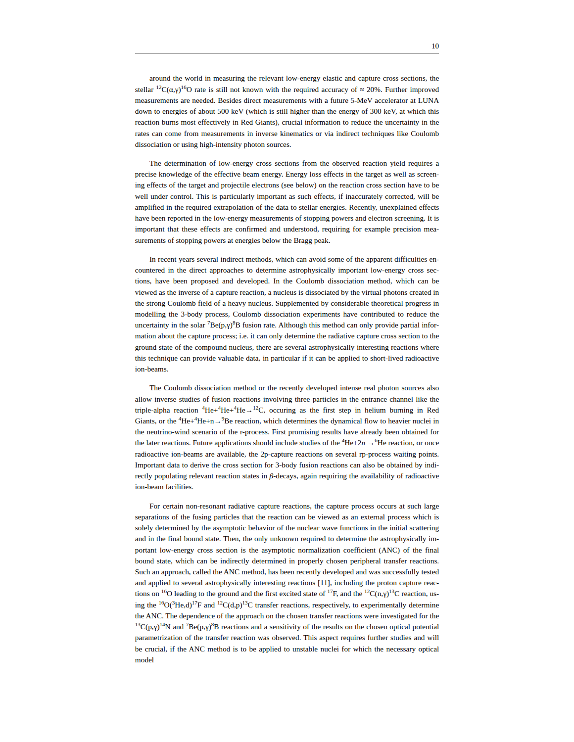10
around the world in measuring the relevant low-energy elastic and capture cross sections, the stellar 12C(α,γ)16O rate is still not known with the required accuracy of ≈ 20%. Further improved measurements are needed. Besides direct measurements with a future 5-MeV accelerator at LUNA down to energies of about 500 keV (which is still higher than the energy of 300 keV, at which this reaction burns most effectively in Red Giants), crucial information to reduce the uncertainty in the rates can come from measurements in inverse kinematics or via indirect techniques like Coulomb dissociation or using high-intensity photon sources.
The determination of low-energy cross sections from the observed reaction yield requires a precise knowledge of the effective beam energy. Energy loss effects in the target as well as screening effects of the target and projectile electrons (see below) on the reaction cross section have to be well under control. This is particularly important as such effects, if inaccurately corrected, will be amplified in the required extrapolation of the data to stellar energies. Recently, unexplained effects have been reported in the low-energy measurements of stopping powers and electron screening. It is important that these effects are confirmed and understood, requiring for example precision measurements of stopping powers at energies below the Bragg peak.
In recent years several indirect methods, which can avoid some of the apparent difficulties encountered in the direct approaches to determine astrophysically important low-energy cross sections, have been proposed and developed. In the Coulomb dissociation method, which can be viewed as the inverse of a capture reaction, a nucleus is dissociated by the virtual photons created in the strong Coulomb field of a heavy nucleus. Supplemented by considerable theoretical progress in modelling the 3-body process, Coulomb dissociation experiments have contributed to reduce the uncertainty in the solar 7Be(p,γ)8B fusion rate. Although this method can only provide partial information about the capture process; i.e. it can only determine the radiative capture cross section to the ground state of the compound nucleus, there are several astrophysically interesting reactions where this technique can provide valuable data, in particular if it can be applied to short-lived radioactive ion-beams.
The Coulomb dissociation method or the recently developed intense real photon sources also allow inverse studies of fusion reactions involving three particles in the entrance channel like the triple-alpha reaction 4He+4He+4He→12C, occuring as the first step in helium burning in Red Giants, or the 4He+4He+n→9Be reaction, which determines the dynamical flow to heavier nuclei in the neutrino-wind scenario of the r-process. First promising results have already been obtained for the later reactions. Future applications should include studies of the 4He+2n →6He reaction, or once radioactive ion-beams are available, the 2p-capture reactions on several rp-process waiting points. Important data to derive the cross section for 3-body fusion reactions can also be obtained by indirectly populating relevant reaction states in β-decays, again requiring the availability of radioactive ion-beam facilities.
For certain non-resonant radiative capture reactions, the capture process occurs at such large separations of the fusing particles that the reaction can be viewed as an external process which is solely determined by the asymptotic behavior of the nuclear wave functions in the initial scattering and in the final bound state. Then, the only unknown required to determine the astrophysically important low-energy cross section is the asymptotic normalization coefficient (ANC) of the final bound state, which can be indirectly determined in properly chosen peripheral transfer reactions. Such an approach, called the ANC method, has been recently developed and was successfully tested and applied to several astrophysically interesting reactions [11], including the proton capture reactions on 16O leading to the ground and the first excited state of 17F, and the 12C(n,γ)13C reaction, using the 16O(3He,d)17F and 12C(d,p)13C transfer reactions, respectively, to experimentally determine the ANC. The dependence of the approach on the chosen transfer reactions were investigated for the 13C(p,γ)14N and 7Be(p,γ)8B reactions and a sensitivity of the results on the chosen optical potential parametrization of the transfer reaction was observed. This aspect requires further studies and will be crucial, if the ANC method is to be applied to unstable nuclei for which the necessary optical model